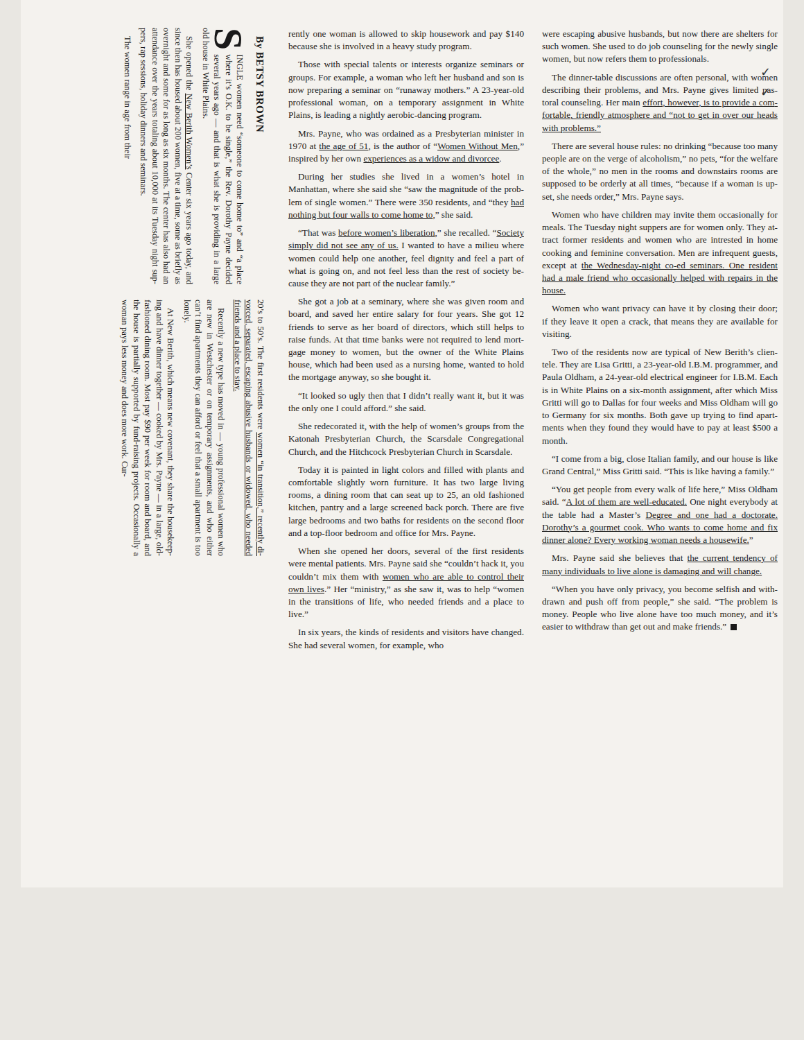✓ ✓
By BETSY BROWN
SINGLE women need “someone to come home to” and “a place where it’s O.K. to be single,” the Rev. Dorothy Payne decided several years ago — and that is what she is providing in a large old house in White Plains.
She opened the New Berith Women’s Center six years ago today, and since then has housed about 200 women, five at a time, some as briefly as overnight and some for as long as six months. The center has also had an attendance over the years totaling about 10,000 at its Tuesday night suppers, rap sessions, holiday dinners and seminars.
The women range in age from their
20’s to 50’s. The first residents were women “in transition,” recently divorced, separated, escaping abusive husbands or widowed, who needed friends and a place to stay.
Recently a new type has moved in — young professional women who are new in Westchester or on temporary assignments, and who either can’t find apartments they can afford or feel that a small apartment is too lonely.
At New Berith, which means new covenant, they share the housekeeping and have dinner together — cooked by Mrs. Payne — in a large, old-fashioned dining room. Most pay $90 per week for room and board, and the house is partially supported by fund-raising projects. Occasionally a woman pays less money and does more work. Cur-
rently one woman is allowed to skip housework and pay $140 because she is involved in a heavy study program.
Those with special talents or interests organize seminars or groups. For example, a woman who left her husband and son is now preparing a seminar on “runaway mothers.” A 23-year-old professional woman, on a temporary assignment in White Plains, is leading a nightly aerobic-dancing program.
Mrs. Payne, who was ordained as a Presbyterian minister in 1970 at the age of 51, is the author of “Women Without Men,” inspired by her own experiences as a widow and divorcee.
During her studies she lived in a women’s hotel in Manhattan, where she said she “saw the magnitude of the problem of single women.” There were 350 residents, and “they had nothing but four walls to come home to,” she said.
“That was before women’s liberation,” she recalled. “Society simply did not see any of us. I wanted to have a milieu where women could help one another, feel dignity and feel a part of what is going on, and not feel less than the rest of society because they are not part of the nuclear family.”
She got a job at a seminary, where she was given room and board, and saved her entire salary for four years. She got 12 friends to serve as her board of directors, which still helps to raise funds. At that time banks were not required to lend mortgage money to women, but the owner of the White Plains house, which had been used as a nursing home, wanted to hold the mortgage anyway, so she bought it.
“It looked so ugly then that I didn’t really want it, but it was the only one I could afford.” she said.
She redecorated it, with the help of women’s groups from the Katonah Presbyterian Church, the Scarsdale Congregational Church, and the Hitchcock Presbyterian Church in Scarsdale.
Today it is painted in light colors and filled with plants and comfortable slightly worn furniture. It has two large living rooms, a dining room that can seat up to 25, an old fashioned kitchen, pantry and a large screened back porch. There are five large bedrooms and two baths for residents on the second floor and a top-floor bedroom and office for Mrs. Payne.
When she opened her doors, several of the first residents were mental patients. Mrs. Payne said she “couldn’t hack it, you couldn’t mix them with women who are able to control their own lives.” Her “ministry,” as she saw it, was to help “women in the transitions of life, who needed friends and a place to live.”
In six years, the kinds of residents and visitors have changed. She had several women, for example, who
were escaping abusive husbands, but now there are shelters for such women. She used to do job counseling for the newly single women, but now refers them to professionals.
The dinner-table discussions are often personal, with women describing their problems, and Mrs. Payne gives limited pastoral counseling. Her main effort, however, is to provide a comfortable, friendly atmosphere and “not to get in over our heads with problems.”
There are several house rules: no drinking “because too many people are on the verge of alcoholism,” no pets, “for the welfare of the whole,” no men in the rooms and downstairs rooms are supposed to be orderly at all times, “because if a woman is upset, she needs order,” Mrs. Payne says.
Women who have children may invite them occasionally for meals. The Tuesday night suppers are for women only. They attract former residents and women who are intrested in home cooking and feminine conversation. Men are infrequent guests, except at the Wednesday-night co-ed seminars. One resident had a male friend who occasionally helped with repairs in the house.
Women who want privacy can have it by closing their door; if they leave it open a crack, that means they are available for visiting.
Two of the residents now are typical of New Berith’s clientele. They are Lisa Gritti, a 23-year-old I.B.M. programmer, and Paula Oldham, a 24-year-old electrical engineer for I.B.M. Each is in White Plains on a six-month assignment, after which Miss Gritti will go to Dallas for four weeks and Miss Oldham will go to Germany for six months. Both gave up trying to find apartments when they found they would have to pay at least $500 a month.
“I come from a big, close Italian family, and our house is like Grand Central,” Miss Gritti said. “This is like having a family.”
“You get people from every walk of life here,” Miss Oldham said. “A lot of them are well-educated. One night everybody at the table had a Master’s Degree and one had a doctorate. Dorothy’s a gourmet cook. Who wants to come home and fix dinner alone? Every working woman needs a housewife.”
Mrs. Payne said she believes that the current tendency of many individuals to live alone is damaging and will change.
“When you have only privacy, you become selfish and withdrawn and push off from people,” she said. “The problem is money. People who live alone have too much money, and it’s easier to withdraw than get out and make friends.”